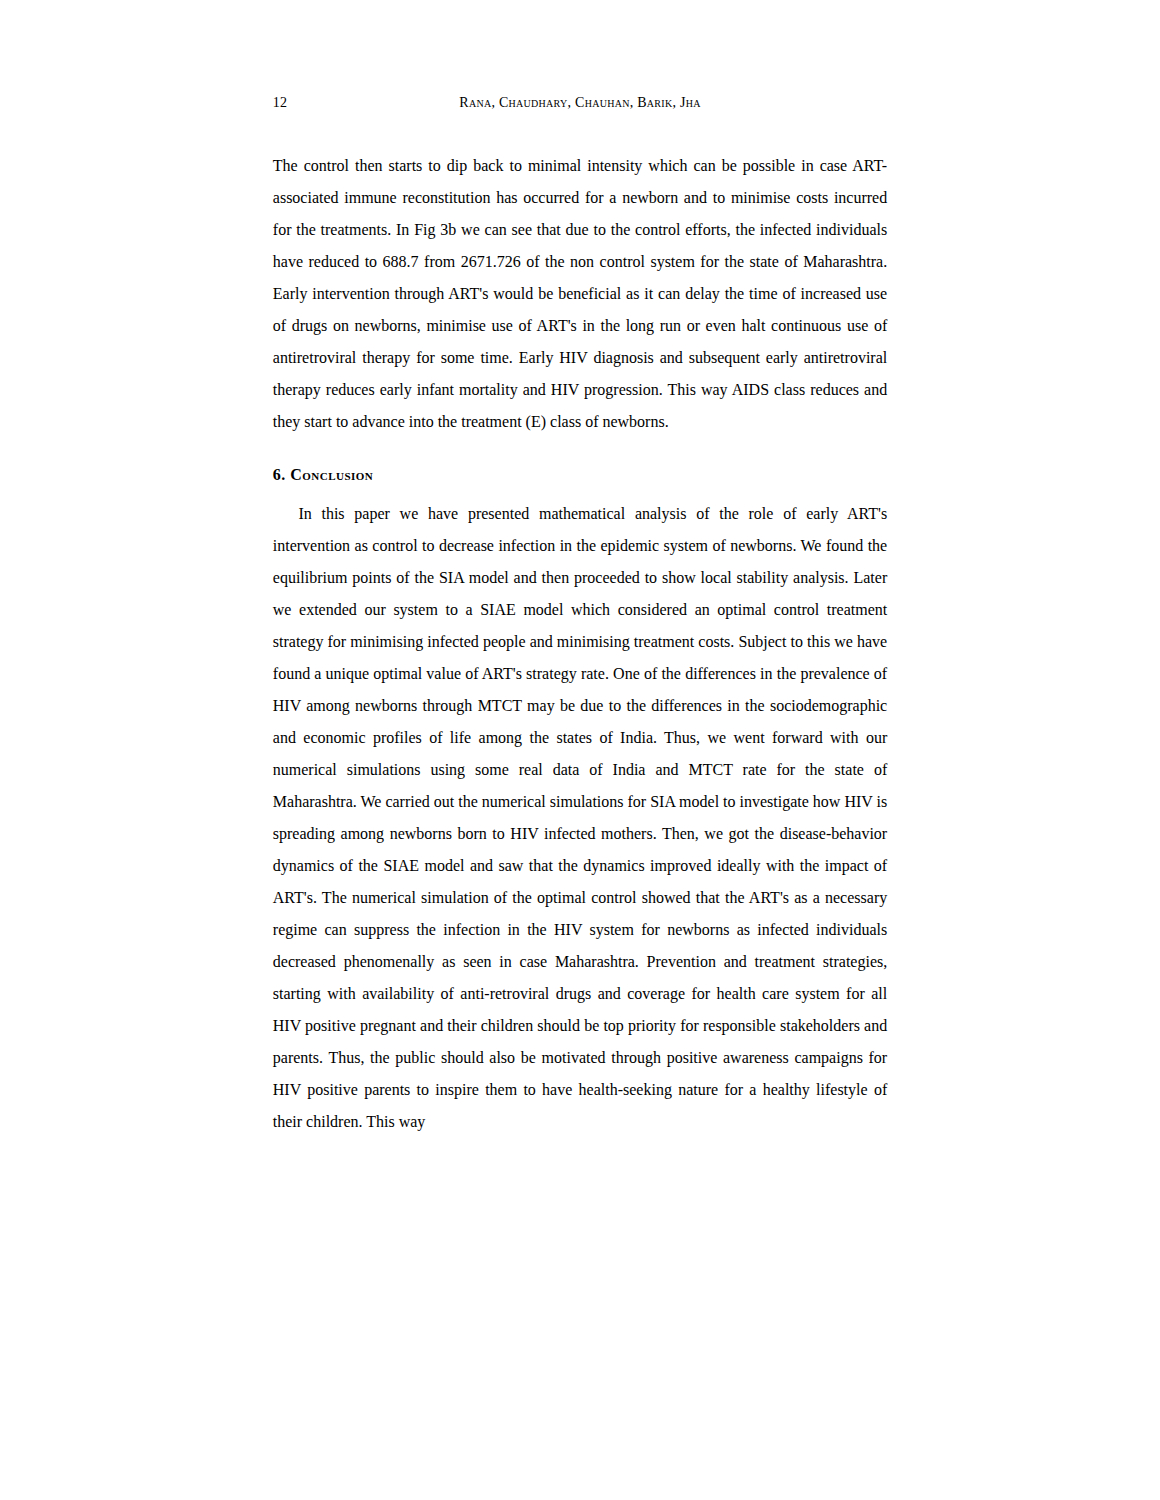12 Rana, Chaudhary, Chauhan, Barik, Jha
The control then starts to dip back to minimal intensity which can be possible in case ART-associated immune reconstitution has occurred for a newborn and to minimise costs incurred for the treatments. In Fig 3b we can see that due to the control efforts, the infected individuals have reduced to 688.7 from 2671.726 of the non control system for the state of Maharashtra. Early intervention through ART's would be beneficial as it can delay the time of increased use of drugs on newborns, minimise use of ART's in the long run or even halt continuous use of antiretroviral therapy for some time. Early HIV diagnosis and subsequent early antiretroviral therapy reduces early infant mortality and HIV progression. This way AIDS class reduces and they start to advance into the treatment (E) class of newborns.
6. Conclusion
In this paper we have presented mathematical analysis of the role of early ART's intervention as control to decrease infection in the epidemic system of newborns. We found the equilibrium points of the SIA model and then proceeded to show local stability analysis. Later we extended our system to a SIAE model which considered an optimal control treatment strategy for minimising infected people and minimising treatment costs. Subject to this we have found a unique optimal value of ART's strategy rate. One of the differences in the prevalence of HIV among newborns through MTCT may be due to the differences in the sociodemographic and economic profiles of life among the states of India. Thus, we went forward with our numerical simulations using some real data of India and MTCT rate for the state of Maharashtra. We carried out the numerical simulations for SIA model to investigate how HIV is spreading among newborns born to HIV infected mothers. Then, we got the disease-behavior dynamics of the SIAE model and saw that the dynamics improved ideally with the impact of ART's. The numerical simulation of the optimal control showed that the ART's as a necessary regime can suppress the infection in the HIV system for newborns as infected individuals decreased phenomenally as seen in case Maharashtra. Prevention and treatment strategies, starting with availability of anti-retroviral drugs and coverage for health care system for all HIV positive pregnant and their children should be top priority for responsible stakeholders and parents. Thus, the public should also be motivated through positive awareness campaigns for HIV positive parents to inspire them to have health-seeking nature for a healthy lifestyle of their children. This way